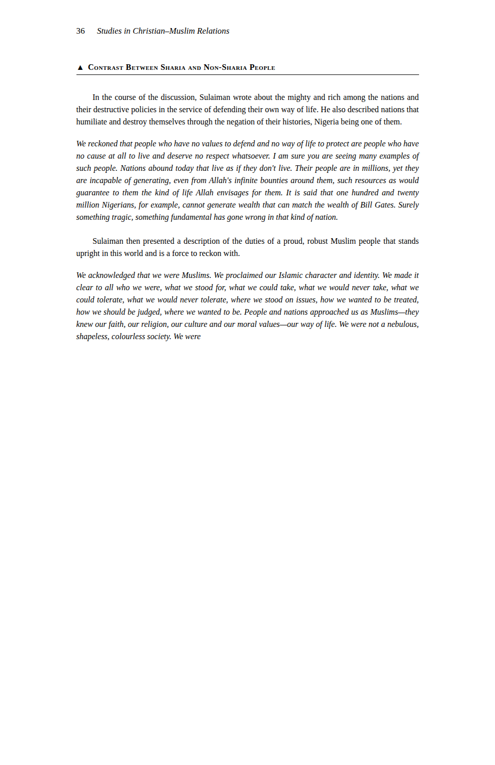36 Studies in Christian–Muslim Relations
▲Contrast Between Sharia and Non-Sharia People
In the course of the discussion, Sulaiman wrote about the mighty and rich among the nations and their destructive policies in the service of defending their own way of life. He also described nations that humiliate and destroy themselves through the negation of their histories, Nigeria being one of them.
We reckoned that people who have no values to defend and no way of life to protect are people who have no cause at all to live and deserve no respect whatsoever. I am sure you are seeing many examples of such people. Nations abound today that live as if they don't live. Their people are in millions, yet they are incapable of generating, even from Allah's infinite bounties around them, such resources as would guarantee to them the kind of life Allah envisages for them. It is said that one hundred and twenty million Nigerians, for example, cannot generate wealth that can match the wealth of Bill Gates. Surely something tragic, something fundamental has gone wrong in that kind of nation.
Sulaiman then presented a description of the duties of a proud, robust Muslim people that stands upright in this world and is a force to reckon with.
We acknowledged that we were Muslims. We proclaimed our Islamic character and identity. We made it clear to all who we were, what we stood for, what we could take, what we would never take, what we could tolerate, what we would never tolerate, where we stood on issues, how we wanted to be treated, how we should be judged, where we wanted to be. People and nations approached us as Muslims—they knew our faith, our religion, our culture and our moral values—our way of life. We were not a nebulous, shapeless, colourless society. We were